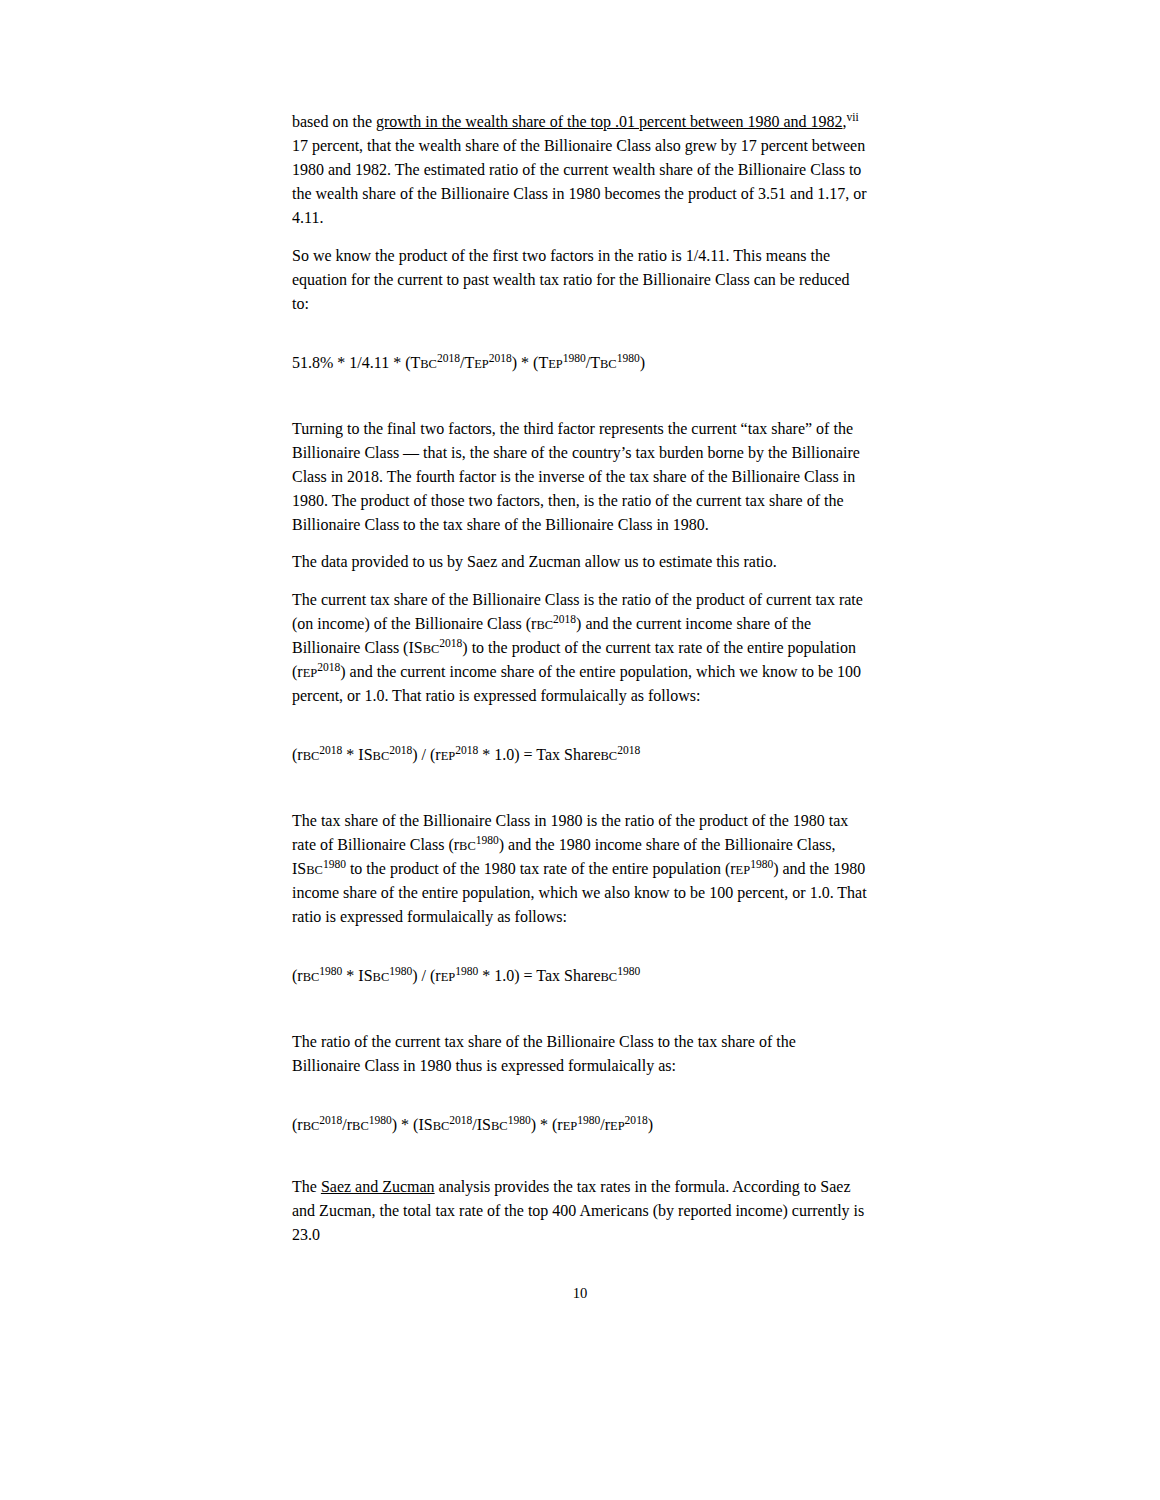based on the growth in the wealth share of the top .01 percent between 1980 and 1982,vii 17 percent, that the wealth share of the Billionaire Class also grew by 17 percent between 1980 and 1982. The estimated ratio of the current wealth share of the Billionaire Class to the wealth share of the Billionaire Class in 1980 becomes the product of 3.51 and 1.17, or 4.11.
So we know the product of the first two factors in the ratio is 1/4.11. This means the equation for the current to past wealth tax ratio for the Billionaire Class can be reduced to:
51.8% * 1/4.11 * (TBC2018/TEP2018) * (TEP1980/TBC1980)
Turning to the final two factors, the third factor represents the current “tax share” of the Billionaire Class — that is, the share of the country’s tax burden borne by the Billionaire Class in 2018. The fourth factor is the inverse of the tax share of the Billionaire Class in 1980. The product of those two factors, then, is the ratio of the current tax share of the Billionaire Class to the tax share of the Billionaire Class in 1980.
The data provided to us by Saez and Zucman allow us to estimate this ratio.
The current tax share of the Billionaire Class is the ratio of the product of current tax rate (on income) of the Billionaire Class (rBC2018) and the current income share of the Billionaire Class (ISBC2018) to the product of the current tax rate of the entire population (rEP2018) and the current income share of the entire population, which we know to be 100 percent, or 1.0. That ratio is expressed formulaically as follows:
(rBC2018 * ISBC2018) / (rEP2018 * 1.0) = Tax ShareBC2018
The tax share of the Billionaire Class in 1980 is the ratio of the product of the 1980 tax rate of Billionaire Class (rBC1980) and the 1980 income share of the Billionaire Class, ISBC1980 to the product of the 1980 tax rate of the entire population (rEP1980) and the 1980 income share of the entire population, which we also know to be 100 percent, or 1.0. That ratio is expressed formulaically as follows:
(rBC1980 * ISBC1980) / (rEP1980 * 1.0) = Tax ShareBC1980
The ratio of the current tax share of the Billionaire Class to the tax share of the Billionaire Class in 1980 thus is expressed formulaically as:
(rBC2018/rBC1980) * (ISBC2018/ISBC1980) * (rEP1980/rEP2018)
The Saez and Zucman analysis provides the tax rates in the formula. According to Saez and Zucman, the total tax rate of the top 400 Americans (by reported income) currently is 23.0
10